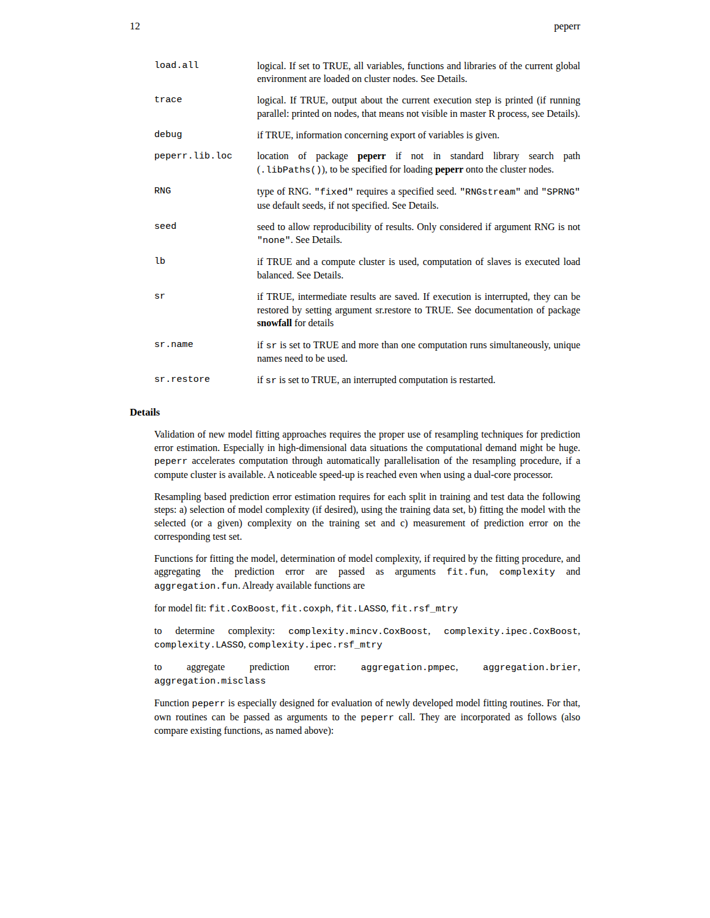12 peperr
load.all
logical. If set to TRUE, all variables, functions and libraries of the current global environment are loaded on cluster nodes. See Details.
trace
logical. If TRUE, output about the current execution step is printed (if running parallel: printed on nodes, that means not visible in master R process, see Details).
debug
if TRUE, information concerning export of variables is given.
peperr.lib.loc
location of package peperr if not in standard library search path (.libPaths()), to be specified for loading peperr onto the cluster nodes.
RNG
type of RNG. "fixed" requires a specified seed. "RNGstream" and "SPRNG" use default seeds, if not specified. See Details.
seed
seed to allow reproducibility of results. Only considered if argument RNG is not "none". See Details.
lb
if TRUE and a compute cluster is used, computation of slaves is executed load balanced. See Details.
sr
if TRUE, intermediate results are saved. If execution is interrupted, they can be restored by setting argument sr.restore to TRUE. See documentation of package snowfall for details
sr.name
if sr is set to TRUE and more than one computation runs simultaneously, unique names need to be used.
sr.restore
if sr is set to TRUE, an interrupted computation is restarted.
Details
Validation of new model fitting approaches requires the proper use of resampling techniques for prediction error estimation. Especially in high-dimensional data situations the computational demand might be huge. peperr accelerates computation through automatically parallelisation of the resampling procedure, if a compute cluster is available. A noticeable speed-up is reached even when using a dual-core processor.
Resampling based prediction error estimation requires for each split in training and test data the following steps: a) selection of model complexity (if desired), using the training data set, b) fitting the model with the selected (or a given) complexity on the training set and c) measurement of prediction error on the corresponding test set.
Functions for fitting the model, determination of model complexity, if required by the fitting procedure, and aggregating the prediction error are passed as arguments fit.fun, complexity and aggregation.fun. Already available functions are
for model fit: fit.CoxBoost, fit.coxph, fit.LASSO, fit.rsf_mtry
to determine complexity: complexity.mincv.CoxBoost, complexity.ipec.CoxBoost, complexity.LASSO, complexity.ipec.rsf_mtry
to aggregate prediction error: aggregation.pmpec, aggregation.brier, aggregation.misclass
Function peperr is especially designed for evaluation of newly developed model fitting routines. For that, own routines can be passed as arguments to the peperr call. They are incorporated as follows (also compare existing functions, as named above):